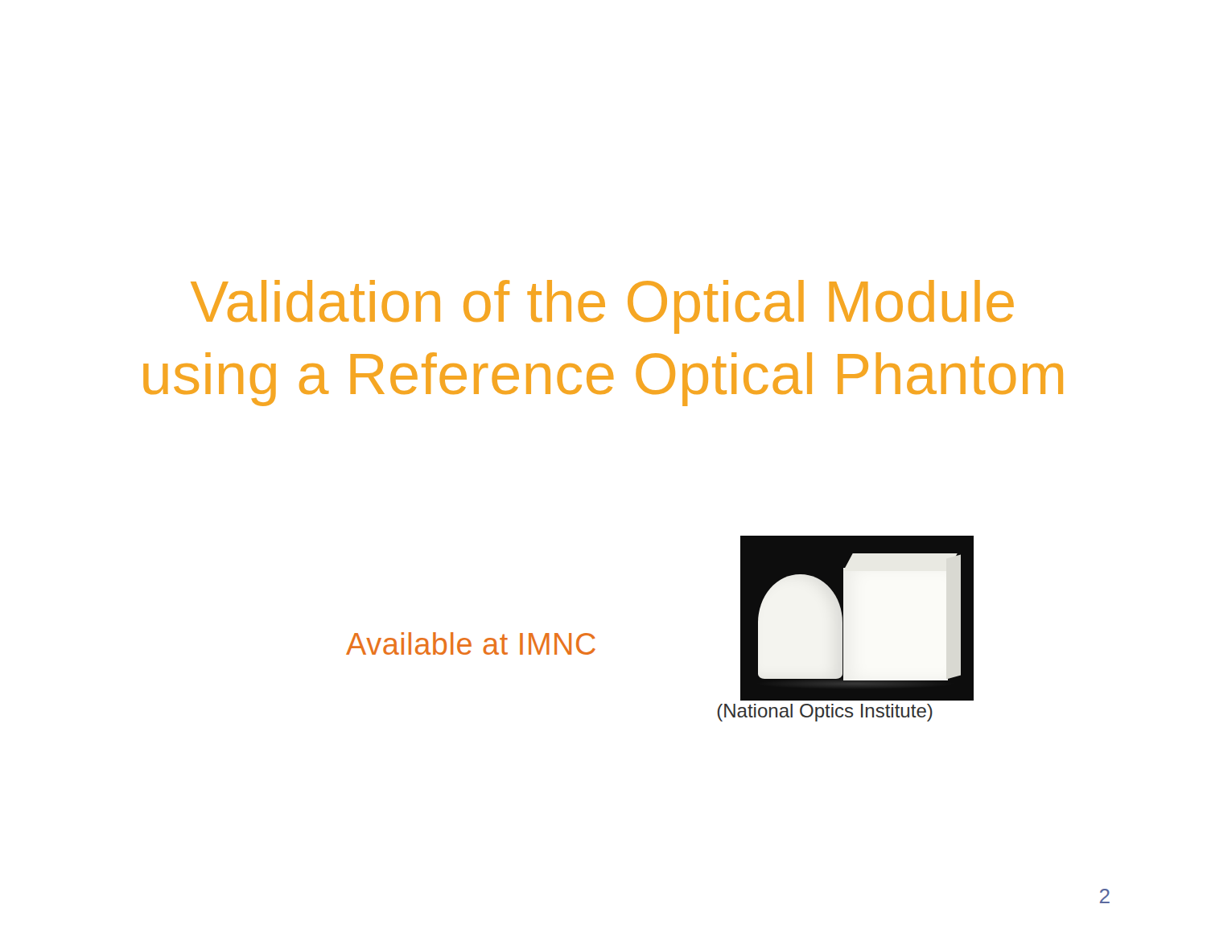Validation of the Optical Module using a Reference Optical Phantom
Available at IMNC
(National Optics Institute)
2